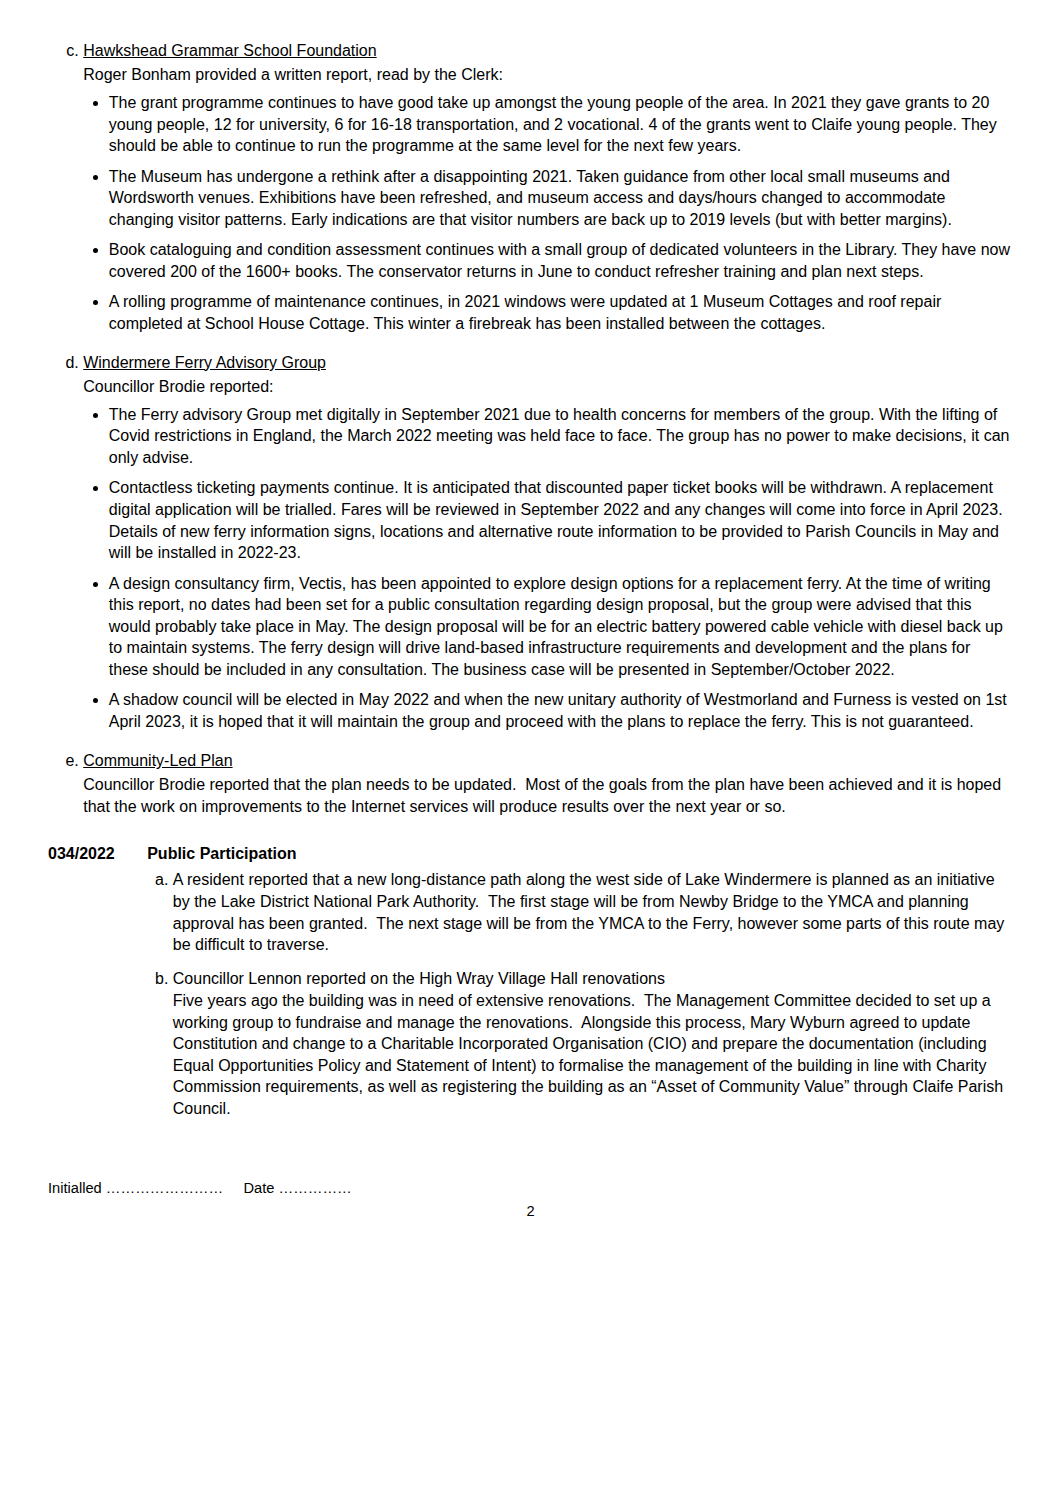Hawkshead Grammar School Foundation
Roger Bonham provided a written report, read by the Clerk:
The grant programme continues to have good take up amongst the young people of the area. In 2021 they gave grants to 20 young people, 12 for university, 6 for 16-18 transportation, and 2 vocational. 4 of the grants went to Claife young people. They should be able to continue to run the programme at the same level for the next few years.
The Museum has undergone a rethink after a disappointing 2021. Taken guidance from other local small museums and Wordsworth venues. Exhibitions have been refreshed, and museum access and days/hours changed to accommodate changing visitor patterns. Early indications are that visitor numbers are back up to 2019 levels (but with better margins).
Book cataloguing and condition assessment continues with a small group of dedicated volunteers in the Library. They have now covered 200 of the 1600+ books. The conservator returns in June to conduct refresher training and plan next steps.
A rolling programme of maintenance continues, in 2021 windows were updated at 1 Museum Cottages and roof repair completed at School House Cottage. This winter a firebreak has been installed between the cottages.
Windermere Ferry Advisory Group
Councillor Brodie reported:
The Ferry advisory Group met digitally in September 2021 due to health concerns for members of the group. With the lifting of Covid restrictions in England, the March 2022 meeting was held face to face. The group has no power to make decisions, it can only advise.
Contactless ticketing payments continue. It is anticipated that discounted paper ticket books will be withdrawn. A replacement digital application will be trialled. Fares will be reviewed in September 2022 and any changes will come into force in April 2023. Details of new ferry information signs, locations and alternative route information to be provided to Parish Councils in May and will be installed in 2022-23.
A design consultancy firm, Vectis, has been appointed to explore design options for a replacement ferry. At the time of writing this report, no dates had been set for a public consultation regarding design proposal, but the group were advised that this would probably take place in May. The design proposal will be for an electric battery powered cable vehicle with diesel back up to maintain systems. The ferry design will drive land-based infrastructure requirements and development and the plans for these should be included in any consultation. The business case will be presented in September/October 2022.
A shadow council will be elected in May 2022 and when the new unitary authority of Westmorland and Furness is vested on 1st April 2023, it is hoped that it will maintain the group and proceed with the plans to replace the ferry. This is not guaranteed.
Community-Led Plan
Councillor Brodie reported that the plan needs to be updated. Most of the goals from the plan have been achieved and it is hoped that the work on improvements to the Internet services will produce results over the next year or so.
034/2022
Public Participation
A resident reported that a new long-distance path along the west side of Lake Windermere is planned as an initiative by the Lake District National Park Authority. The first stage will be from Newby Bridge to the YMCA and planning approval has been granted. The next stage will be from the YMCA to the Ferry, however some parts of this route may be difficult to traverse.
Councillor Lennon reported on the High Wray Village Hall renovations
Five years ago the building was in need of extensive renovations. The Management Committee decided to set up a working group to fundraise and manage the renovations. Alongside this process, Mary Wyburn agreed to update Constitution and change to a Charitable Incorporated Organisation (CIO) and prepare the documentation (including Equal Opportunities Policy and Statement of Intent) to formalise the management of the building in line with Charity Commission requirements, as well as registering the building as an “Asset of Community Value” through Claife Parish Council.
Initialled …………………… Date ……………
2